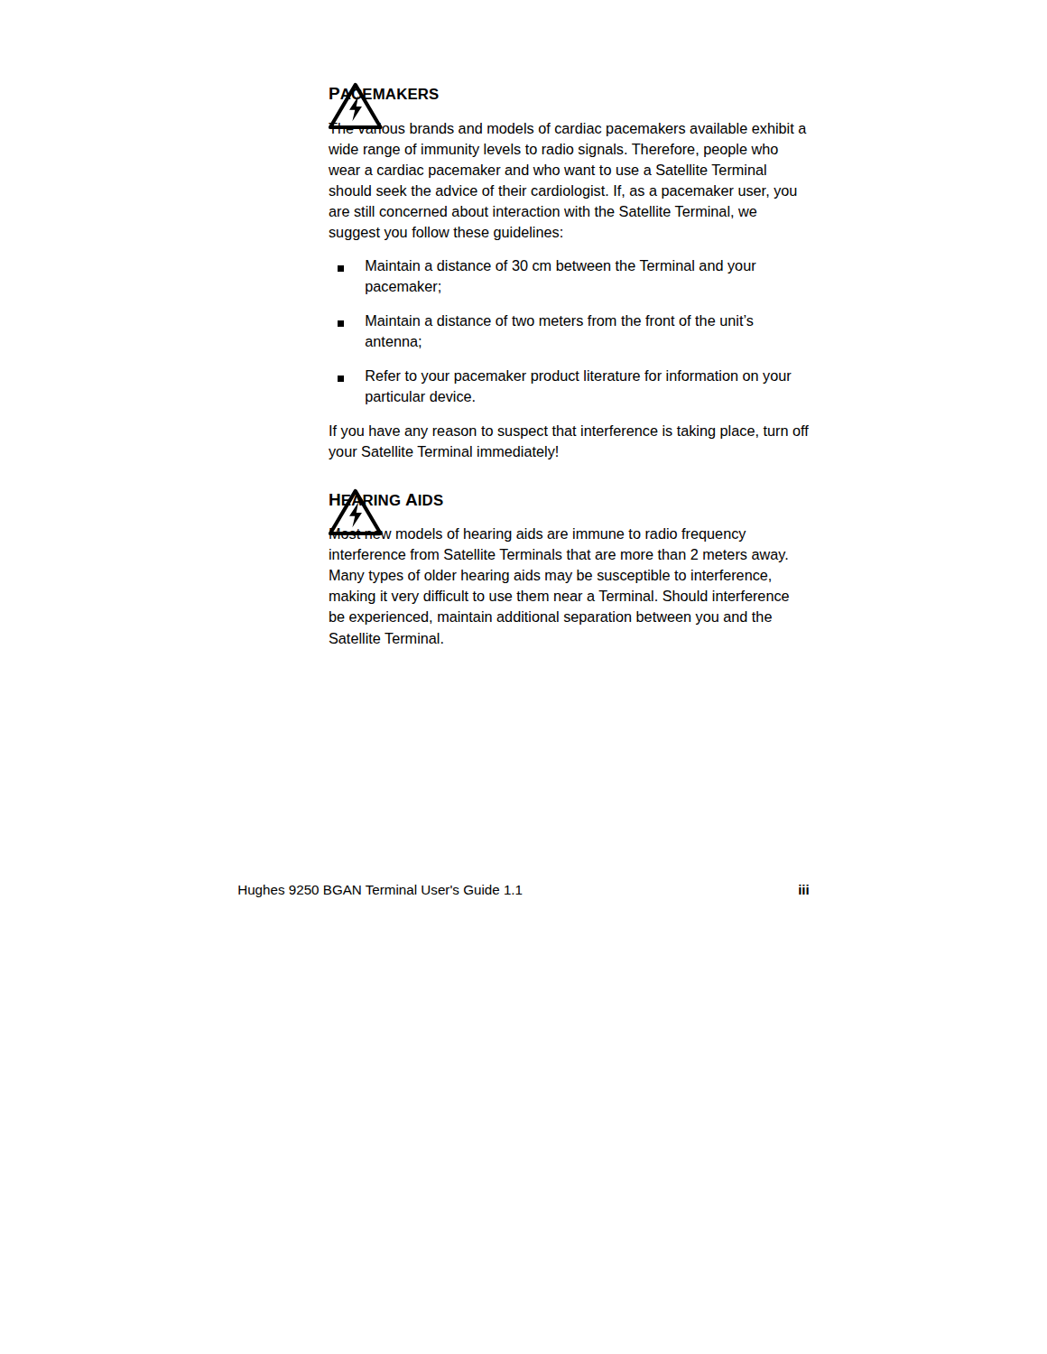PACEMAKERS
The various brands and models of cardiac pacemakers available exhibit a wide range of immunity levels to radio signals. Therefore, people who wear a cardiac pacemaker and who want to use a Satellite Terminal should seek the advice of their cardiologist. If, as a pacemaker user, you are still concerned about interaction with the Satellite Terminal, we suggest you follow these guidelines:
Maintain a distance of 30 cm between the Terminal and your pacemaker;
Maintain a distance of two meters from the front of the unit’s antenna;
Refer to your pacemaker product literature for information on your particular device.
If you have any reason to suspect that interference is taking place, turn off your Satellite Terminal immediately!
HEARING AIDS
Most new models of hearing aids are immune to radio frequency interference from Satellite Terminals that are more than 2 meters away. Many types of older hearing aids may be susceptible to interference, making it very difficult to use them near a Terminal. Should interference be experienced, maintain additional separation between you and the Satellite Terminal.
Hughes 9250 BGAN Terminal User's Guide 1.1 iii